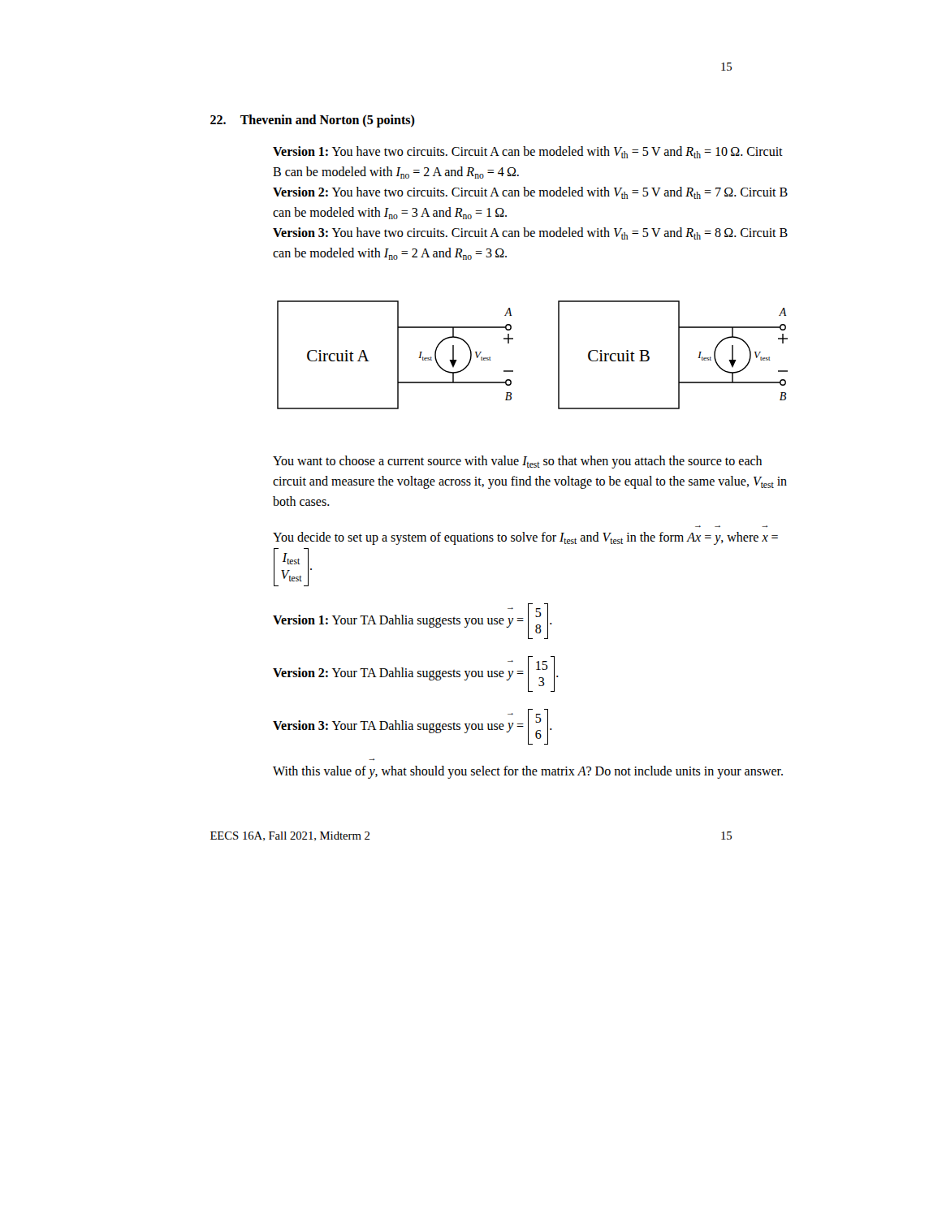15
22.
Thevenin and Norton (5 points)
Version 1: You have two circuits. Circuit A can be modeled with Vth = 5 V and Rth = 10 Ω. Circuit B can be modeled with Ino = 2 A and Rno = 4 Ω.
Version 2: You have two circuits. Circuit A can be modeled with Vth = 5 V and Rth = 7 Ω. Circuit B can be modeled with Ino = 3 A and Rno = 1 Ω.
Version 3: You have two circuits. Circuit A can be modeled with Vth = 5 V and Rth = 8 Ω. Circuit B can be modeled with Ino = 2 A and Rno = 3 Ω.
Circuit A Circuit B Itest Vtest Itest Vtest A B A B
You want to choose a current source with value Itest so that when you attach the source to each circuit and measure the voltage across it, you find the voltage to be equal to the same value, Vtest in both cases.
You decide to set up a system of equations to solve for Itest and Vtest in the form Ax = y, where x = Itest Vtest.
Version 1: Your TA Dahlia suggests you use y = 58.
Version 2: Your TA Dahlia suggests you use y = 153.
Version 3: Your TA Dahlia suggests you use y = 56.
With this value of y, what should you select for the matrix A? Do not include units in your answer.
EECS 16A, Fall 2021, Midterm 2
15